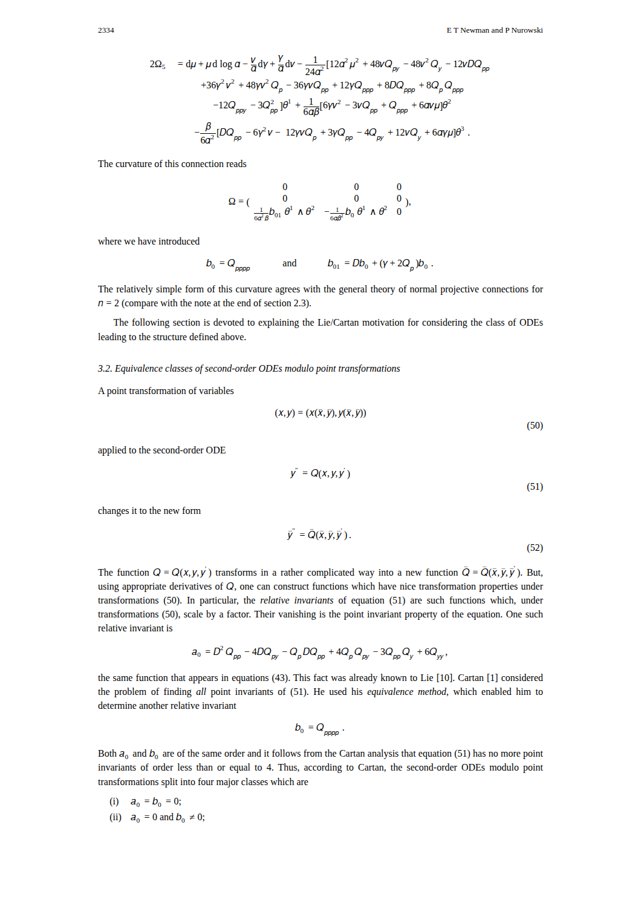2334 E T Newman and P Nurowski
2Ω5 =dμ +μdlogα −ναdγ +γαdν −124α2 [ 12α2μ2 +48νQpy −48ν2Qy −12νDQpp +36γ2ν2 +48γν2Qp −36γνQpp +12γQppp +8DQppp +8QpQppp −12Qppy −3Qpp2 ] θ1 +16αβ [6γν2 −3νQpp +Qppp +6ανμ] θ2 −β6α2 [DQpp −6γ2ν −12γνQp +3γQpp −4Qpy +12νQy +6αγμ] θ3.
The curvature of this connection reads
Ω= ( 0 0 0 0 0 0 16α2β b01 θ1∧θ2 −16αβ2 b0 θ1∧θ2 0 ) ,
where we have introduced
b0= Qpppp and b01= Db0 +(γ+2Qp) b0.
The relatively simple form of this curvature agrees with the general theory of normal projective connections for n=2 (compare with the note at the end of section 2.3).
The following section is devoted to explaining the Lie/Cartan motivation for considering the class of ODEs leading to the structure defined above.
3.2. Equivalence classes of second-order ODEs modulo point transformations
A point transformation of variables
(x,y) = (x(x¯,y¯) , y(x¯,y¯)) (50)
applied to the second-order ODE
y″= Q(x,y,y′) (51)
changes it to the new form
y¯″= Q¯ (x¯,y¯, y¯′). (52)
The function Q=Q(x,y,y′) transforms in a rather complicated way into a new function Q¯=Q¯(x¯,y¯,y¯′). But, using appropriate derivatives of Q, one can construct functions which have nice transformation properties under transformations (50). In particular, the relative invariants of equation (51) are such functions which, under transformations (50), scale by a factor. Their vanishing is the point invariant property of the equation. One such relative invariant is
a0= D2Qpp −4DQpy −QpDQpp +4QpQpy −3QppQy +6Qyy,
the same function that appears in equations (43). This fact was already known to Lie [10]. Cartan [1] considered the problem of finding all point invariants of (51). He used his equivalence method, which enabled him to determine another relative invariant
b0= Qpppp.
Both a0 and b0 are of the same order and it follows from the Cartan analysis that equation (51) has no more point invariants of order less than or equal to 4. Thus, according to Cartan, the second-order ODEs modulo point transformations split into four major classes which are
(i) a0=b0=0;
(ii) a0=0 and b0≠0;